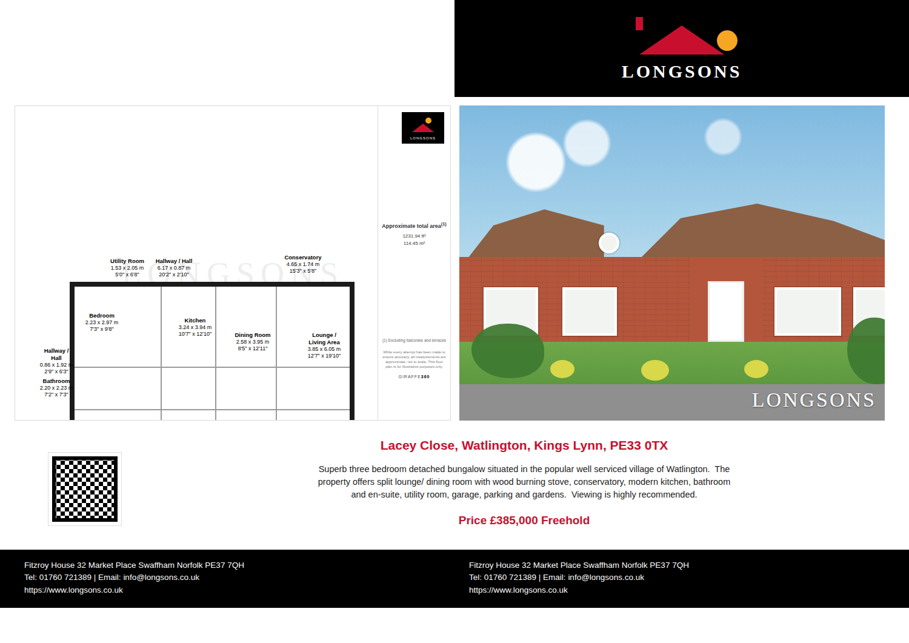LONGSONS
LONGSONS
LONGSONS
Utility Room 1.53 x 2.05 m
5'0" x 6'8"
Hallway / Hall 6.17 x 0.87 m
20'2" x 2'10"
Conservatory 4.65 x 1.74 m
15'3" x 5'8"
Bedroom 2.23 x 2.97 m
7'3" x 9'8"
Kitchen 3.24 x 3.94 m
10'7" x 12'10"
Dining Room 2.58 x 3.95 m
8'5" x 12'11"
Lounge /
Living Area 3.85 x 6.05 m
12'7" x 19'10"
Hallway /
Hall 0.86 x 1.92 m
2'9" x 6'3"
Bathroom 2.20 x 2.23 m
7'2" x 7'3"
Bedroom 3.17 x 3.67 m
10'4" x 12'0"
Bedroom 3.84 x 4.04 m
12'7" x 13'2"
Hallway / Hall 1.46 x 1.41 m
4'9" x 4'7"
En-suite 0.93 x 3.24 m
3'0" x 10'7"
Approximate total area(1) 1231.94 ft²
114.45 m²
(1) Excluding balconies and terraces
While every attempt has been made to ensure accuracy, all measurements are approximate, not to scale. This floor plan is for illustrative purposes only.
GIRAFFE360
LONGSONS
Lacey Close, Watlington, Kings Lynn, PE33 0TX
Superb three bedroom detached bungalow situated in the popular well serviced village of Watlington. The property offers split lounge/ dining room with wood burning stove, conservatory, modern kitchen, bathroom and en-suite, utility room, garage, parking and gardens. Viewing is highly recommended.
Price £385,000 Freehold
Fitzroy House 32 Market Place Swaffham Norfolk PE37 7QH
Tel: 01760 721389 | Email: info@longsons.co.uk
https://www.longsons.co.uk
Fitzroy House 32 Market Place Swaffham Norfolk PE37 7QH
Tel: 01760 721389 | Email: info@longsons.co.uk
https://www.longsons.co.uk